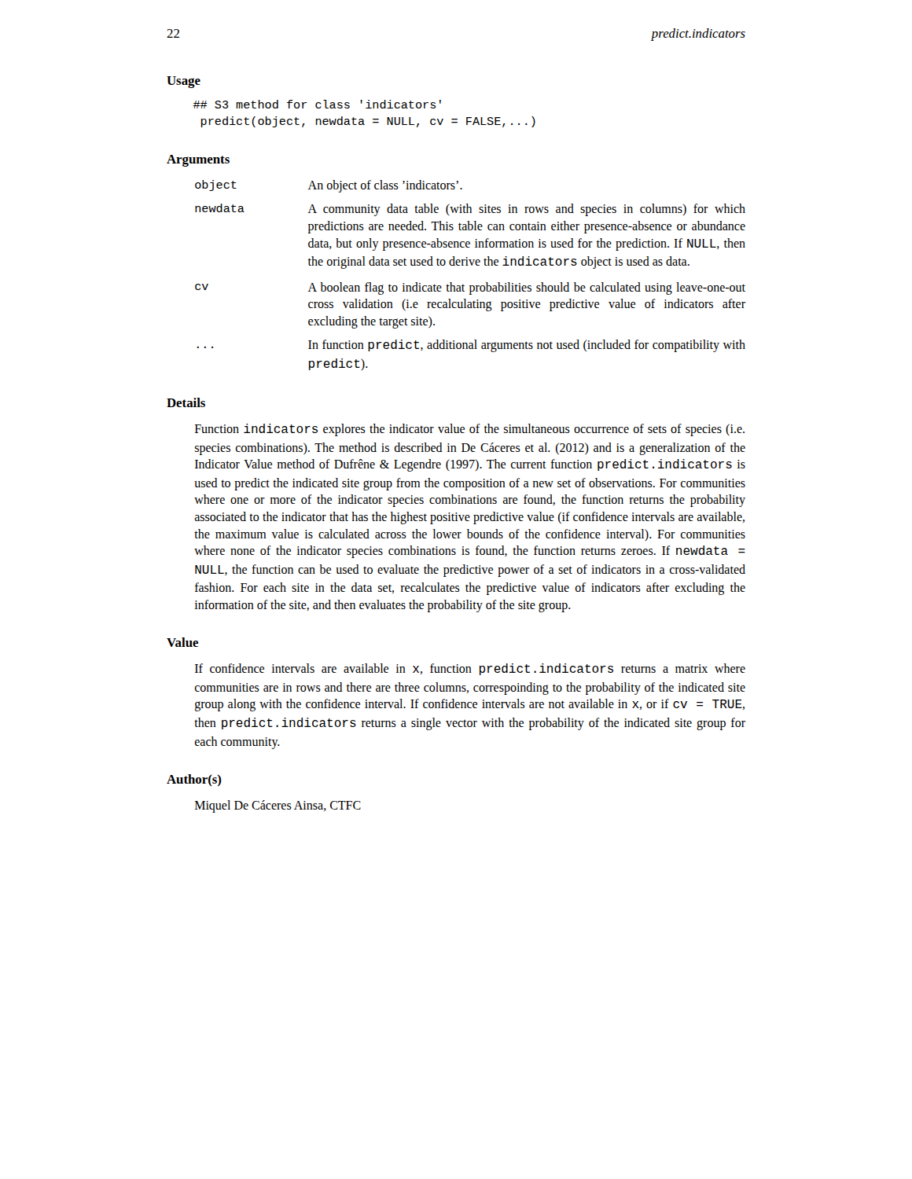22 predict.indicators
Usage
## S3 method for class 'indicators'
 predict(object, newdata = NULL, cv = FALSE,...)
Arguments
object
An object of class ’indicators’.
newdata
A community data table (with sites in rows and species in columns) for which predictions are needed. This table can contain either presence-absence or abundance data, but only presence-absence information is used for the prediction. If NULL, then the original data set used to derive the indicators object is used as data.
cv
A boolean flag to indicate that probabilities should be calculated using leave-one-out cross validation (i.e recalculating positive predictive value of indicators after excluding the target site).
...
In function predict, additional arguments not used (included for compatibility with predict).
Details
Function indicators explores the indicator value of the simultaneous occurrence of sets of species (i.e. species combinations). The method is described in De Cáceres et al. (2012) and is a generalization of the Indicator Value method of Dufrêne & Legendre (1997). The current function predict.indicators is used to predict the indicated site group from the composition of a new set of observations. For communities where one or more of the indicator species combinations are found, the function returns the probability associated to the indicator that has the highest positive predictive value (if confidence intervals are available, the maximum value is calculated across the lower bounds of the confidence interval). For communities where none of the indicator species combinations is found, the function returns zeroes. If newdata = NULL, the function can be used to evaluate the predictive power of a set of indicators in a cross-validated fashion. For each site in the data set, recalculates the predictive value of indicators after excluding the information of the site, and then evaluates the probability of the site group.
Value
If confidence intervals are available in x, function predict.indicators returns a matrix where communities are in rows and there are three columns, correspoinding to the probability of the indicated site group along with the confidence interval. If confidence intervals are not available in x, or if cv = TRUE, then predict.indicators returns a single vector with the probability of the indicated site group for each community.
Author(s)
Miquel De Cáceres Ainsa, CTFC